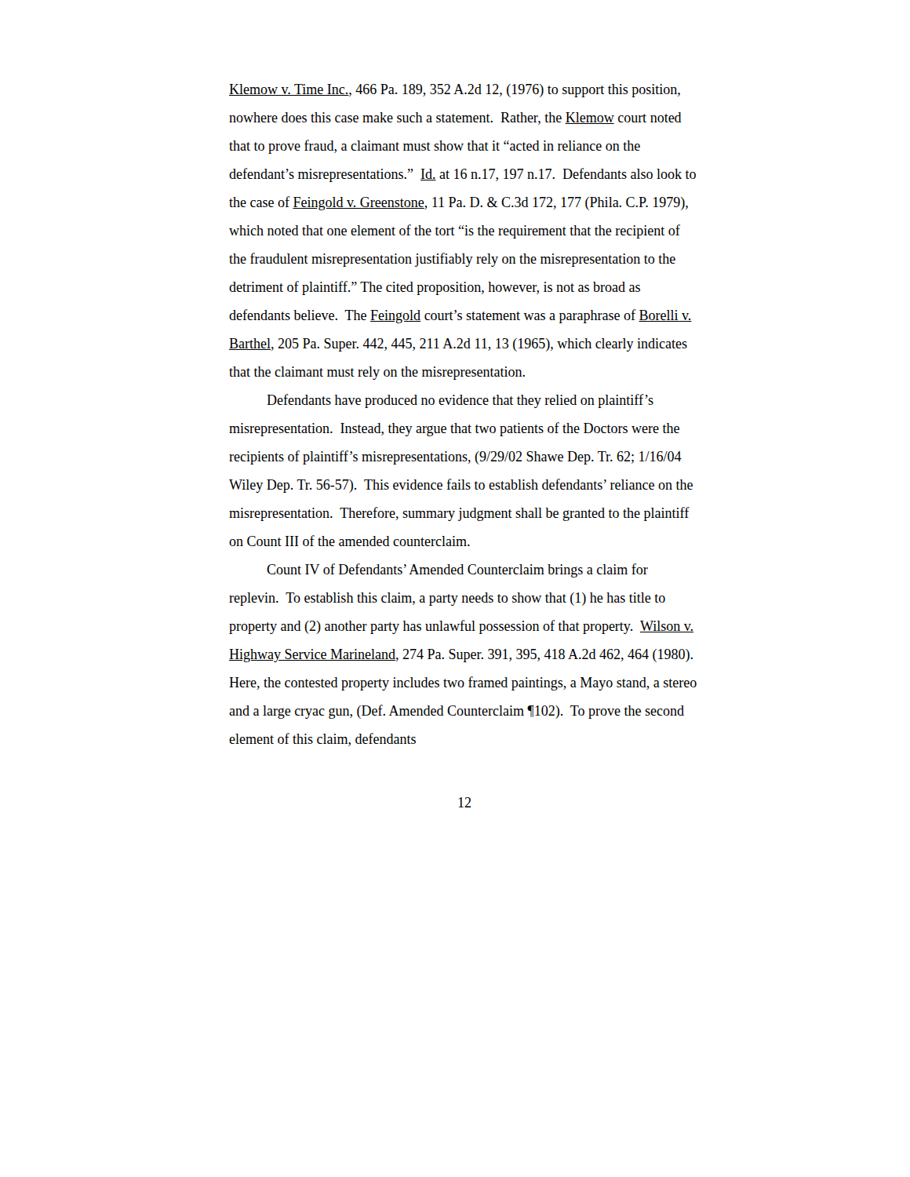Klemow v. Time Inc., 466 Pa. 189, 352 A.2d 12, (1976) to support this position, nowhere does this case make such a statement. Rather, the Klemow court noted that to prove fraud, a claimant must show that it “acted in reliance on the defendant’s misrepresentations.” Id. at 16 n.17, 197 n.17. Defendants also look to the case of Feingold v. Greenstone, 11 Pa. D. & C.3d 172, 177 (Phila. C.P. 1979), which noted that one element of the tort “is the requirement that the recipient of the fraudulent misrepresentation justifiably rely on the misrepresentation to the detriment of plaintiff.” The cited proposition, however, is not as broad as defendants believe. The Feingold court’s statement was a paraphrase of Borelli v. Barthel, 205 Pa. Super. 442, 445, 211 A.2d 11, 13 (1965), which clearly indicates that the claimant must rely on the misrepresentation.
Defendants have produced no evidence that they relied on plaintiff’s misrepresentation. Instead, they argue that two patients of the Doctors were the recipients of plaintiff’s misrepresentations, (9/29/02 Shawe Dep. Tr. 62; 1/16/04 Wiley Dep. Tr. 56-57). This evidence fails to establish defendants’ reliance on the misrepresentation. Therefore, summary judgment shall be granted to the plaintiff on Count III of the amended counterclaim.
Count IV of Defendants’ Amended Counterclaim brings a claim for replevin. To establish this claim, a party needs to show that (1) he has title to property and (2) another party has unlawful possession of that property. Wilson v. Highway Service Marineland, 274 Pa. Super. 391, 395, 418 A.2d 462, 464 (1980). Here, the contested property includes two framed paintings, a Mayo stand, a stereo and a large cryac gun, (Def. Amended Counterclaim ¶102). To prove the second element of this claim, defendants
12